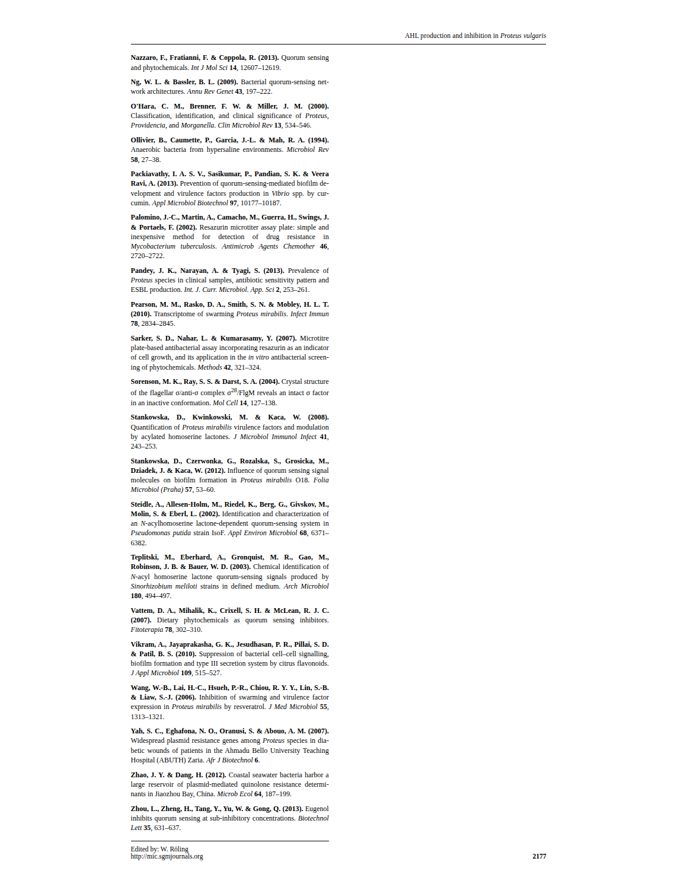AHL production and inhibition in Proteus vulgaris
Nazzaro, F., Fratianni, F. & Coppola, R. (2013). Quorum sensing and phytochemicals. Int J Mol Sci 14, 12607–12619.
Ng, W. L. & Bassler, B. L. (2009). Bacterial quorum-sensing network architectures. Annu Rev Genet 43, 197–222.
O'Hara, C. M., Brenner, F. W. & Miller, J. M. (2000). Classification, identification, and clinical significance of Proteus, Providencia, and Morganella. Clin Microbiol Rev 13, 534–546.
Ollivier, B., Caumette, P., Garcia, J.-L. & Mah, R. A. (1994). Anaerobic bacteria from hypersaline environments. Microbiol Rev 58, 27–38.
Packiavathy, I. A. S. V., Sasikumar, P., Pandian, S. K. & Veera Ravi, A. (2013). Prevention of quorum-sensing-mediated biofilm development and virulence factors production in Vibrio spp. by curcumin. Appl Microbiol Biotechnol 97, 10177–10187.
Palomino, J.-C., Martin, A., Camacho, M., Guerra, H., Swings, J. & Portaels, F. (2002). Resazurin microtiter assay plate: simple and inexpensive method for detection of drug resistance in Mycobacterium tuberculosis. Antimicrob Agents Chemother 46, 2720–2722.
Pandey, J. K., Narayan, A. & Tyagi, S. (2013). Prevalence of Proteus species in clinical samples, antibiotic sensitivity pattern and ESBL production. Int. J. Curr. Microbiol. App. Sci 2, 253–261.
Pearson, M. M., Rasko, D. A., Smith, S. N. & Mobley, H. L. T. (2010). Transcriptome of swarming Proteus mirabilis. Infect Immun 78, 2834–2845.
Sarker, S. D., Nahar, L. & Kumarasamy, Y. (2007). Microtitre plate-based antibacterial assay incorporating resazurin as an indicator of cell growth, and its application in the in vitro antibacterial screening of phytochemicals. Methods 42, 321–324.
Sorenson, M. K., Ray, S. S. & Darst, S. A. (2004). Crystal structure of the flagellar σ/anti-σ complex σ28/FlgM reveals an intact σ factor in an inactive conformation. Mol Cell 14, 127–138.
Stankowska, D., Kwinkowski, M. & Kaca, W. (2008). Quantification of Proteus mirabilis virulence factors and modulation by acylated homoserine lactones. J Microbiol Immunol Infect 41, 243–253.
Stankowska, D., Czerwonka, G., Rozalska, S., Grosicka, M., Dziadek, J. & Kaca, W. (2012). Influence of quorum sensing signal molecules on biofilm formation in Proteus mirabilis O18. Folia Microbiol (Praha) 57, 53–60.
Steidle, A., Allesen-Holm, M., Riedel, K., Berg, G., Givskov, M., Molin, S. & Eberl, L. (2002). Identification and characterization of an N-acylhomoserine lactone-dependent quorum-sensing system in Pseudomonas putida strain IsoF. Appl Environ Microbiol 68, 6371–6382.
Teplitski, M., Eberhard, A., Gronquist, M. R., Gao, M., Robinson, J. B. & Bauer, W. D. (2003). Chemical identification of N-acyl homoserine lactone quorum-sensing signals produced by Sinorhizobium meliloti strains in defined medium. Arch Microbiol 180, 494–497.
Vattem, D. A., Mihalik, K., Crixell, S. H. & McLean, R. J. C. (2007). Dietary phytochemicals as quorum sensing inhibitors. Fitoterapia 78, 302–310.
Vikram, A., Jayaprakasha, G. K., Jesudhasan, P. R., Pillai, S. D. & Patil, B. S. (2010). Suppression of bacterial cell–cell signalling, biofilm formation and type III secretion system by citrus flavonoids. J Appl Microbiol 109, 515–527.
Wang, W.-B., Lai, H.-C., Hsueh, P.-R., Chiou, R. Y. Y., Lin, S.-B. & Liaw, S.-J. (2006). Inhibition of swarming and virulence factor expression in Proteus mirabilis by resveratrol. J Med Microbiol 55, 1313–1321.
Yah, S. C., Eghafona, N. O., Oranusi, S. & Abouo, A. M. (2007). Widespread plasmid resistance genes among Proteus species in diabetic wounds of patients in the Ahmadu Bello University Teaching Hospital (ABUTH) Zaria. Afr J Biotechnol 6.
Zhao, J. Y. & Dang, H. (2012). Coastal seawater bacteria harbor a large reservoir of plasmid-mediated quinolone resistance determinants in Jiaozhou Bay, China. Microb Ecol 64, 187–199.
Zhou, L., Zheng, H., Tang, Y., Yu, W. & Gong, Q. (2013). Eugenol inhibits quorum sensing at sub-inhibitory concentrations. Biotechnol Lett 35, 631–637.
Edited by: W. Röling
http://mic.sgmjournals.org 2177